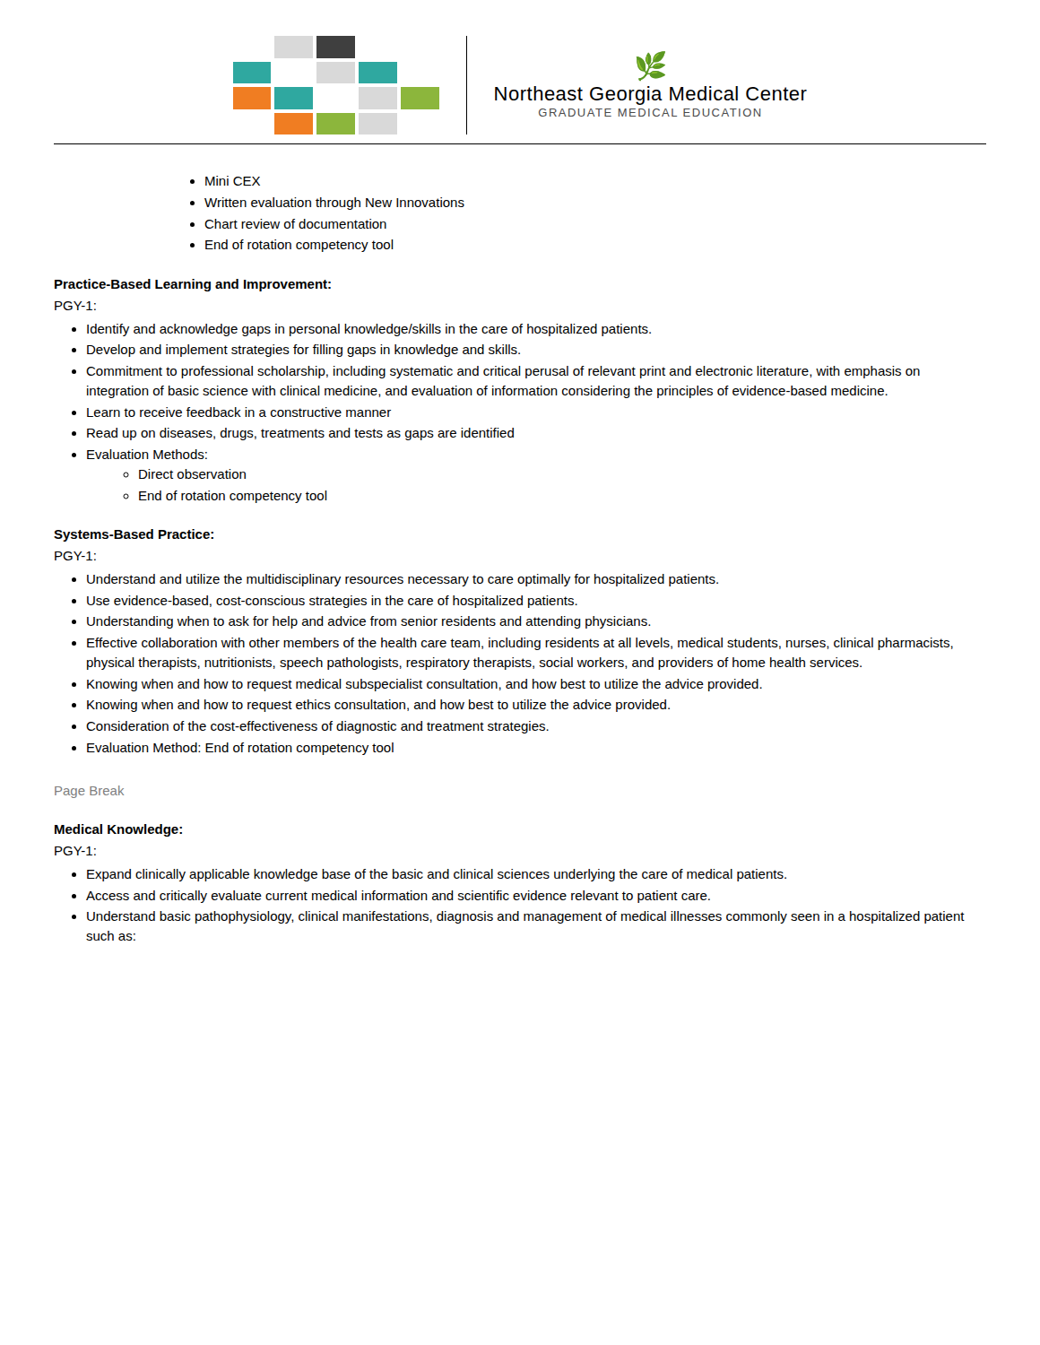🌿
Northeast Georgia Medical Center
GRADUATE MEDICAL EDUCATION
Mini CEX
Written evaluation through New Innovations
Chart review of documentation
End of rotation competency tool
Practice-Based Learning and Improvement:
PGY-1:
Identify and acknowledge gaps in personal knowledge/skills in the care of hospitalized patients.
Develop and implement strategies for filling gaps in knowledge and skills.
Commitment to professional scholarship, including systematic and critical perusal of relevant print and electronic literature, with emphasis on integration of basic science with clinical medicine, and evaluation of information considering the principles of evidence-based medicine.
Learn to receive feedback in a constructive manner
Read up on diseases, drugs, treatments and tests as gaps are identified
Evaluation Methods:
Direct observation
End of rotation competency tool
Systems-Based Practice:
PGY-1:
Understand and utilize the multidisciplinary resources necessary to care optimally for hospitalized patients.
Use evidence-based, cost-conscious strategies in the care of hospitalized patients.
Understanding when to ask for help and advice from senior residents and attending physicians.
Effective collaboration with other members of the health care team, including residents at all levels, medical students, nurses, clinical pharmacists, physical therapists, nutritionists, speech pathologists, respiratory therapists, social workers, and providers of home health services.
Knowing when and how to request medical subspecialist consultation, and how best to utilize the advice provided.
Knowing when and how to request ethics consultation, and how best to utilize the advice provided.
Consideration of the cost-effectiveness of diagnostic and treatment strategies.
Evaluation Method: End of rotation competency tool
Page Break
Medical Knowledge:
PGY-1:
Expand clinically applicable knowledge base of the basic and clinical sciences underlying the care of medical patients.
Access and critically evaluate current medical information and scientific evidence relevant to patient care.
Understand basic pathophysiology, clinical manifestations, diagnosis and management of medical illnesses commonly seen in a hospitalized patient such as: